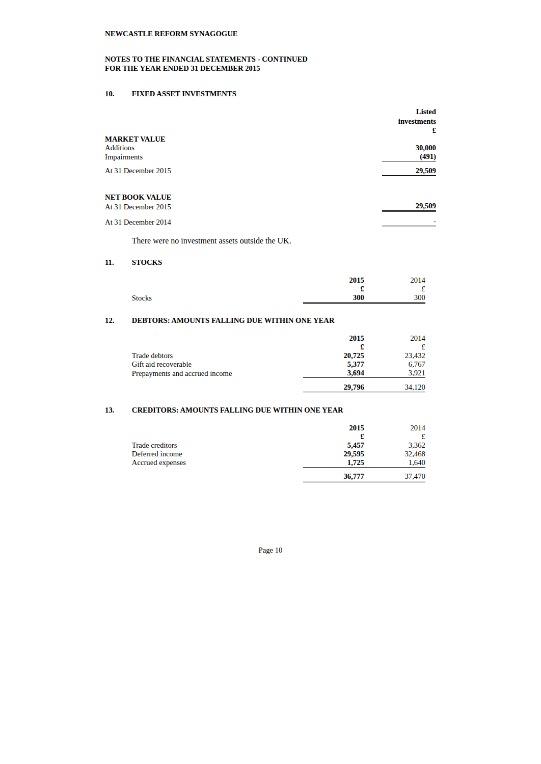NEWCASTLE REFORM SYNAGOGUE
NOTES TO THE FINANCIAL STATEMENTS - CONTINUED
FOR THE YEAR ENDED 31 DECEMBER 2015
10. FIXED ASSET INVESTMENTS
| | Listed investments £ |
| MARKET VALUE | |
| Additions | 30,000 |
| Impairments | (491) |
| At 31 December 2015 | 29,509 |
| NET BOOK VALUE | |
| At 31 December 2015 | 29,509 |
| At 31 December 2014 | - |
There were no investment assets outside the UK.
11. STOCKS
| | 2015 | 2014 |
| | £ | £ |
| Stocks | 300 | 300 |
12. DEBTORS: AMOUNTS FALLING DUE WITHIN ONE YEAR
| | 2015 | 2014 |
| | £ | £ |
| Trade debtors | 20,725 | 23,432 |
| Gift aid recoverable | 5,377 | 6,767 |
| Prepayments and accrued income | 3,694 | 3,921 |
| | 29,796 | 34,120 |
13. CREDITORS: AMOUNTS FALLING DUE WITHIN ONE YEAR
| | 2015 | 2014 |
| | £ | £ |
| Trade creditors | 5,457 | 3,362 |
| Deferred income | 29,595 | 32,468 |
| Accrued expenses | 1,725 | 1,640 |
| | 36,777 | 37,470 |
Page 10